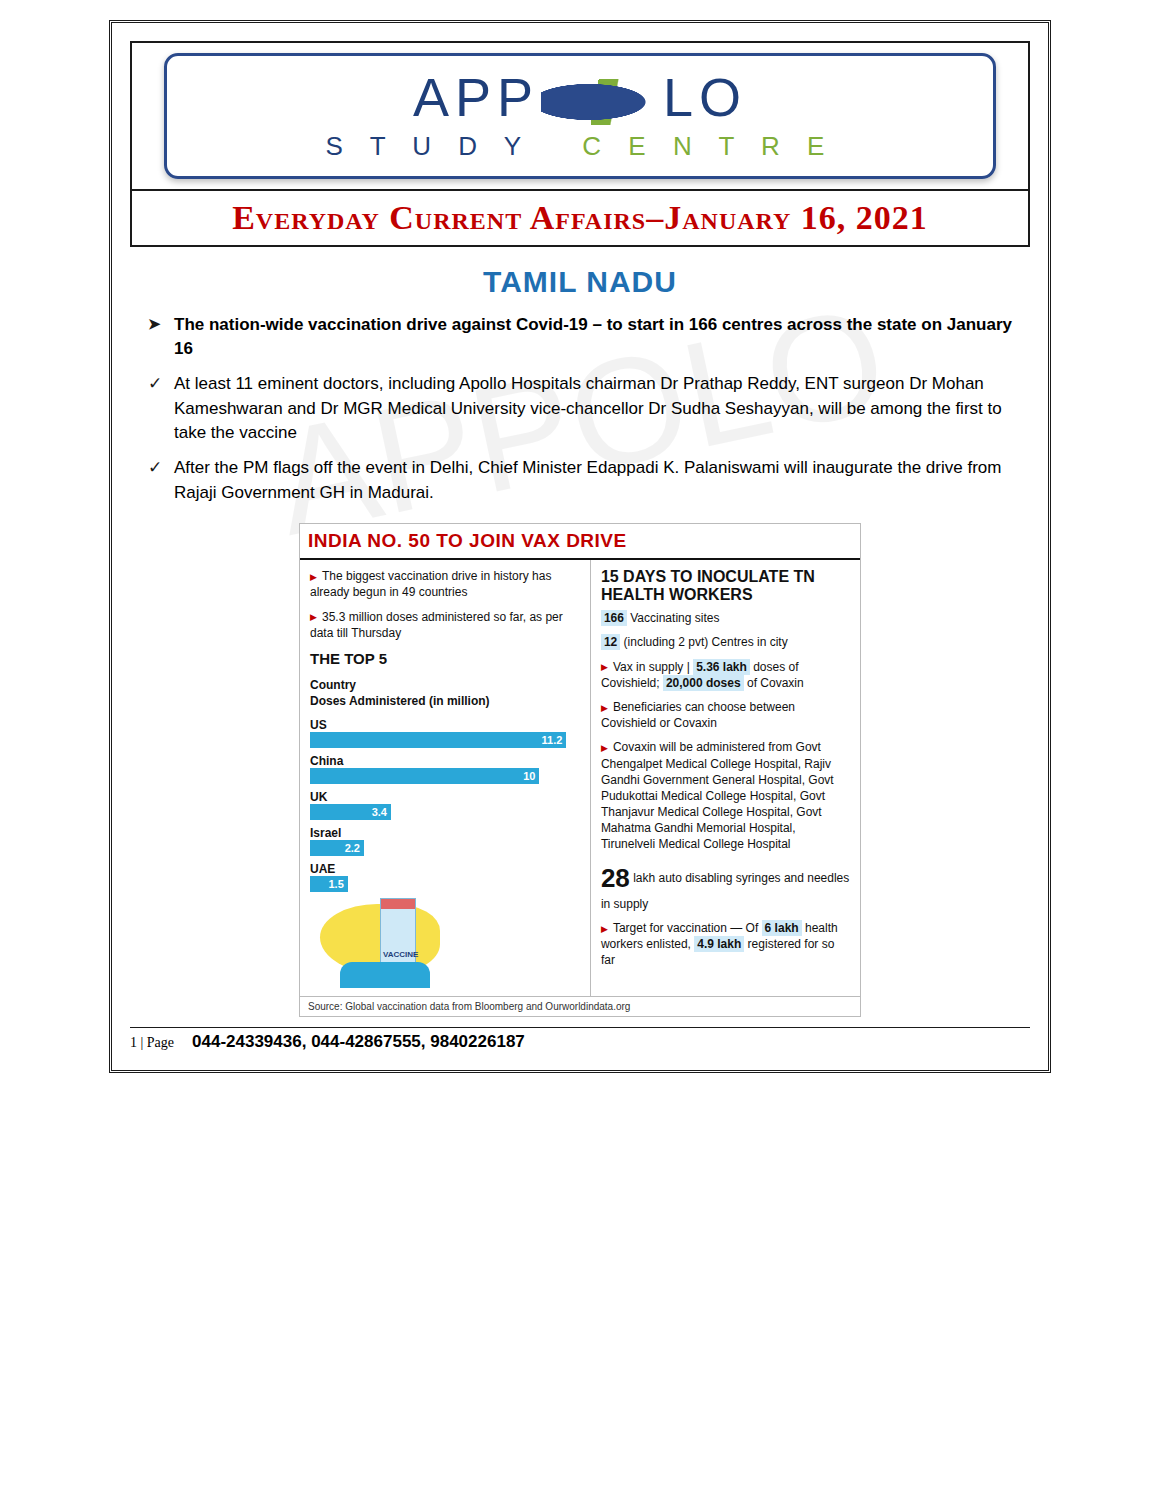APPOLO
APP LO
S T U D Y C E N T R E
Everyday Current Affairs–January 16, 2021
TAMIL NADU
The nation-wide vaccination drive against Covid-19 – to start in 166 centres across the state on January 16
At least 11 eminent doctors, including Apollo Hospitals chairman Dr Prathap Reddy, ENT surgeon Dr Mohan Kameshwaran and Dr MGR Medical University vice-chancellor Dr Sudha Seshayyan, will be among the first to take the vaccine
After the PM flags off the event in Delhi, Chief Minister Edappadi K. Palaniswami will inaugurate the drive from Rajaji Government GH in Madurai.
INDIA NO. 50 TO JOIN VAX DRIVE
The biggest vaccination drive in history has already begun in 49 countries
35.3 million doses administered so far, as per data till Thursday
THE TOP 5
Country
Doses Administered (in million)
US
11.2
China
10
UK
3.4
Israel
2.2
UAE
1.5
VACCINE
15 DAYS TO INOCULATE TN HEALTH WORKERS
166 Vaccinating sites
12 (including 2 pvt) Centres in city
Vax in supply | 5.36 lakh doses of Covishield; 20,000 doses of Covaxin
Beneficiaries can choose between Covishield or Covaxin
Covaxin will be administered from Govt Chengalpet Medical College Hospital, Rajiv Gandhi Government General Hospital, Govt Pudukottai Medical College Hospital, Govt Thanjavur Medical College Hospital, Govt Mahatma Gandhi Memorial Hospital, Tirunelveli Medical College Hospital
28 lakh auto disabling syringes and needles in supply
Target for vaccination — Of 6 lakh health workers enlisted, 4.9 lakh registered for so far
Source: Global vaccination data from Bloomberg and Ourworldindata.org
1 | Page 044-24339436, 044-42867555, 9840226187